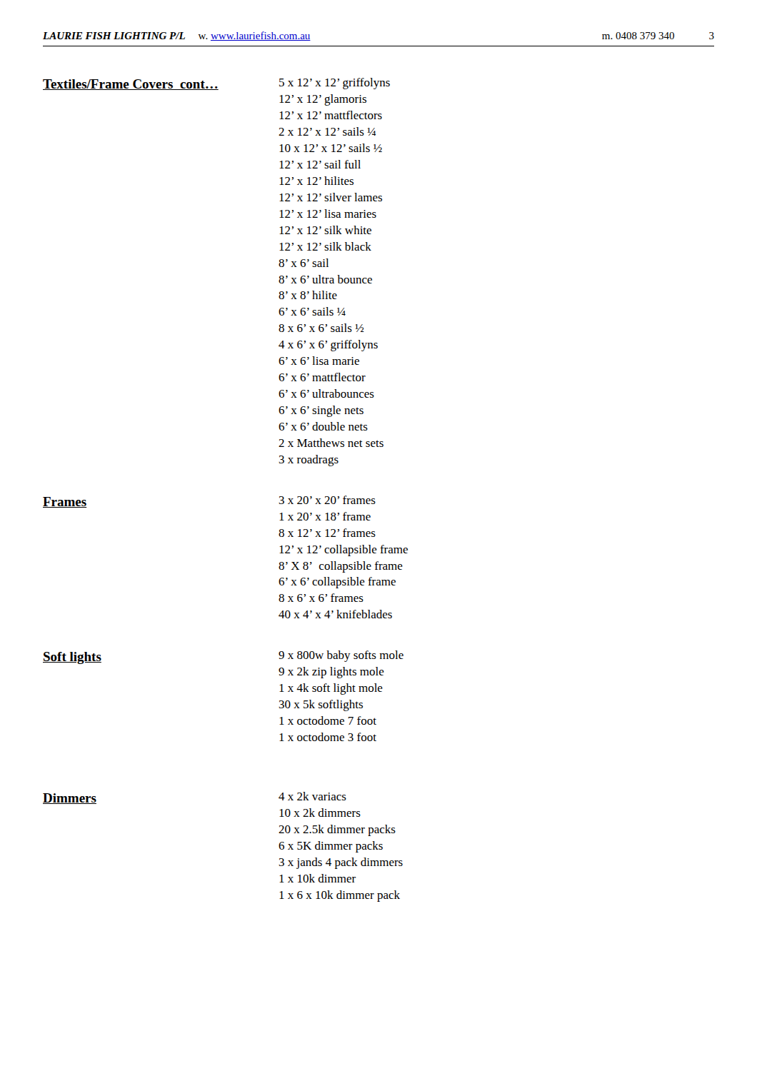LAURIE FISH LIGHTING P/L w. www.lauriefish.com.au m. 0408 379 340 3
Textiles/Frame Covers cont…
5 x 12’ x 12’ griffolyns
12’ x 12’ glamoris
12’ x 12’ mattflectors
2 x 12’ x 12’ sails ¼
10 x 12’ x 12’ sails ½
12’ x 12’ sail full
12’ x 12’ hilites
12’ x 12’ silver lames
12’ x 12’ lisa maries
12’ x 12’ silk white
12’ x 12’ silk black
8’ x 6’ sail
8’ x 6’ ultra bounce
8’ x 8’ hilite
6’ x 6’ sails ¼
8 x 6’ x 6’ sails ½
4 x 6’ x 6’ griffolyns
6’ x 6’ lisa marie
6’ x 6’ mattflector
6’ x 6’ ultrabounces
6’ x 6’ single nets
6’ x 6’ double nets
2 x Matthews net sets
3 x roadrags
Frames
3 x 20’ x 20’ frames
1 x 20’ x 18’ frame
8 x 12’ x 12’ frames
12’ x 12’ collapsible frame
8’ X 8’ collapsible frame
6’ x 6’ collapsible frame
8 x 6’ x 6’ frames
40 x 4’ x 4’ knifeblades
Soft lights
9 x 800w baby softs mole
9 x 2k zip lights mole
1 x 4k soft light mole
30 x 5k softlights
1 x octodome 7 foot
1 x octodome 3 foot
Dimmers
4 x 2k variacs
10 x 2k dimmers
20 x 2.5k dimmer packs
6 x 5K dimmer packs
3 x jands 4 pack dimmers
1 x 10k dimmer
1 x 6 x 10k dimmer pack